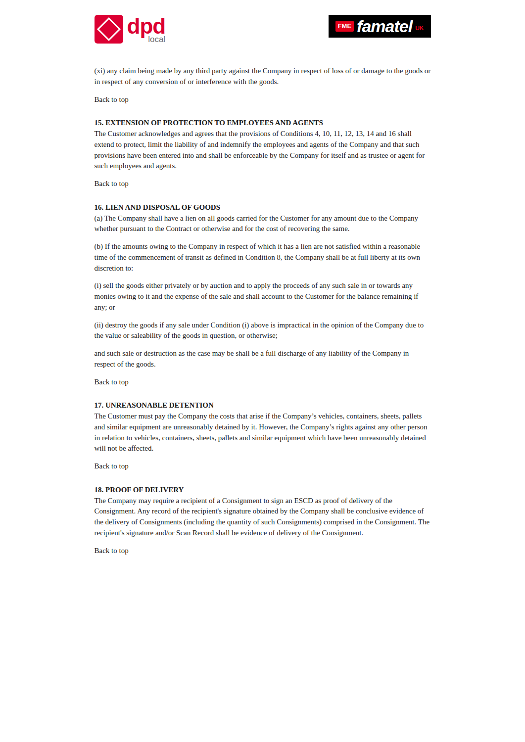dpd local
FME famatel UK
(xi) any claim being made by any third party against the Company in respect of loss of or damage to the goods or in respect of any conversion of or interference with the goods.
Back to top
15. EXTENSION OF PROTECTION TO EMPLOYEES AND AGENTS
The Customer acknowledges and agrees that the provisions of Conditions 4, 10, 11, 12, 13, 14 and 16 shall extend to protect, limit the liability of and indemnify the employees and agents of the Company and that such provisions have been entered into and shall be enforceable by the Company for itself and as trustee or agent for such employees and agents.
Back to top
16. LIEN AND DISPOSAL OF GOODS
(a) The Company shall have a lien on all goods carried for the Customer for any amount due to the Company whether pursuant to the Contract or otherwise and for the cost of recovering the same.
(b) If the amounts owing to the Company in respect of which it has a lien are not satisfied within a reasonable time of the commencement of transit as defined in Condition 8, the Company shall be at full liberty at its own discretion to:
(i) sell the goods either privately or by auction and to apply the proceeds of any such sale in or towards any monies owing to it and the expense of the sale and shall account to the Customer for the balance remaining if any; or
(ii) destroy the goods if any sale under Condition (i) above is impractical in the opinion of the Company due to the value or saleability of the goods in question, or otherwise;
and such sale or destruction as the case may be shall be a full discharge of any liability of the Company in respect of the goods.
Back to top
17. UNREASONABLE DETENTION
The Customer must pay the Company the costs that arise if the Company’s vehicles, containers, sheets, pallets and similar equipment are unreasonably detained by it. However, the Company’s rights against any other person in relation to vehicles, containers, sheets, pallets and similar equipment which have been unreasonably detained will not be affected.
Back to top
18. PROOF OF DELIVERY
The Company may require a recipient of a Consignment to sign an ESCD as proof of delivery of the Consignment. Any record of the recipient's signature obtained by the Company shall be conclusive evidence of the delivery of Consignments (including the quantity of such Consignments) comprised in the Consignment. The recipient's signature and/or Scan Record shall be evidence of delivery of the Consignment.
Back to top